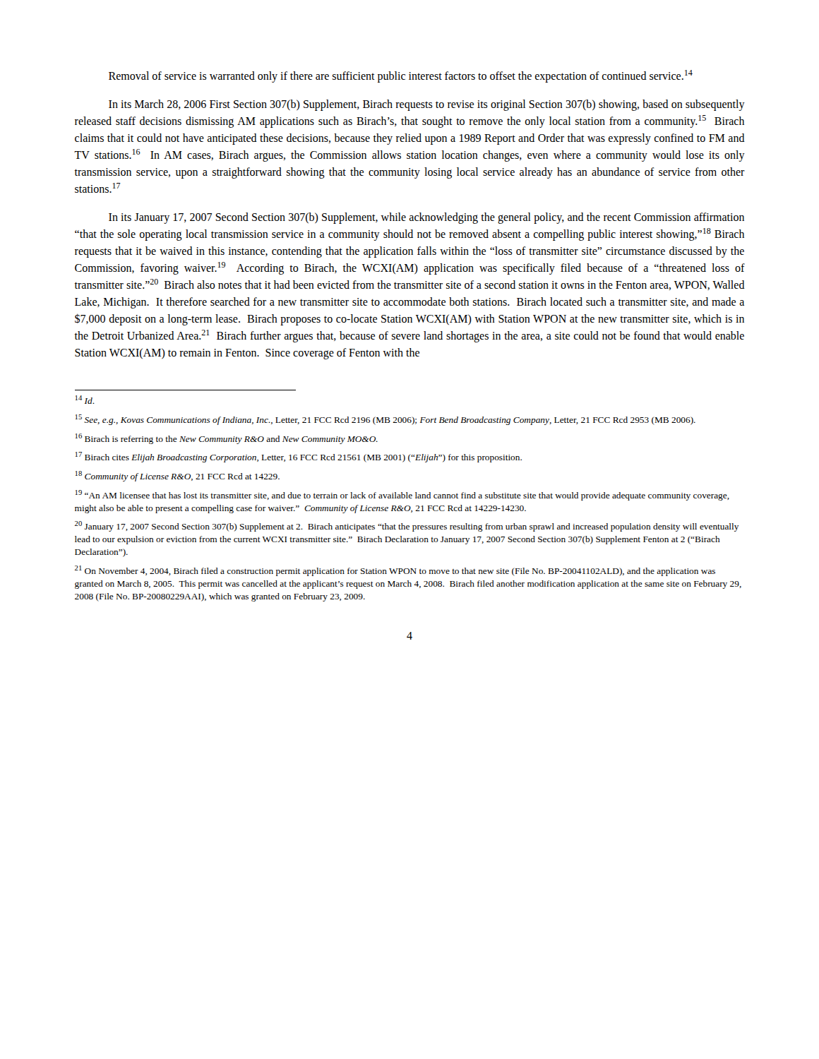Removal of service is warranted only if there are sufficient public interest factors to offset the expectation of continued service.14
In its March 28, 2006 First Section 307(b) Supplement, Birach requests to revise its original Section 307(b) showing, based on subsequently released staff decisions dismissing AM applications such as Birach’s, that sought to remove the only local station from a community.15 Birach claims that it could not have anticipated these decisions, because they relied upon a 1989 Report and Order that was expressly confined to FM and TV stations.16 In AM cases, Birach argues, the Commission allows station location changes, even where a community would lose its only transmission service, upon a straightforward showing that the community losing local service already has an abundance of service from other stations.17
In its January 17, 2007 Second Section 307(b) Supplement, while acknowledging the general policy, and the recent Commission affirmation “that the sole operating local transmission service in a community should not be removed absent a compelling public interest showing,”18 Birach requests that it be waived in this instance, contending that the application falls within the “loss of transmitter site” circumstance discussed by the Commission, favoring waiver.19 According to Birach, the WCXI(AM) application was specifically filed because of a “threatened loss of transmitter site.”20 Birach also notes that it had been evicted from the transmitter site of a second station it owns in the Fenton area, WPON, Walled Lake, Michigan. It therefore searched for a new transmitter site to accommodate both stations. Birach located such a transmitter site, and made a $7,000 deposit on a long-term lease. Birach proposes to co-locate Station WCXI(AM) with Station WPON at the new transmitter site, which is in the Detroit Urbanized Area.21 Birach further argues that, because of severe land shortages in the area, a site could not be found that would enable Station WCXI(AM) to remain in Fenton. Since coverage of Fenton with the
14 Id.
15 See, e.g., Kovas Communications of Indiana, Inc., Letter, 21 FCC Rcd 2196 (MB 2006); Fort Bend Broadcasting Company, Letter, 21 FCC Rcd 2953 (MB 2006).
16 Birach is referring to the New Community R&O and New Community MO&O.
17 Birach cites Elijah Broadcasting Corporation, Letter, 16 FCC Rcd 21561 (MB 2001) (“Elijah”) for this proposition.
18 Community of License R&O, 21 FCC Rcd at 14229.
19 “An AM licensee that has lost its transmitter site, and due to terrain or lack of available land cannot find a substitute site that would provide adequate community coverage, might also be able to present a compelling case for waiver.” Community of License R&O, 21 FCC Rcd at 14229-14230.
20 January 17, 2007 Second Section 307(b) Supplement at 2. Birach anticipates “that the pressures resulting from urban sprawl and increased population density will eventually lead to our expulsion or eviction from the current WCXI transmitter site.” Birach Declaration to January 17, 2007 Second Section 307(b) Supplement Fenton at 2 (“Birach Declaration”).
21 On November 4, 2004, Birach filed a construction permit application for Station WPON to move to that new site (File No. BP-20041102ALD), and the application was granted on March 8, 2005. This permit was cancelled at the applicant’s request on March 4, 2008. Birach filed another modification application at the same site on February 29, 2008 (File No. BP-20080229AAI), which was granted on February 23, 2009.
4